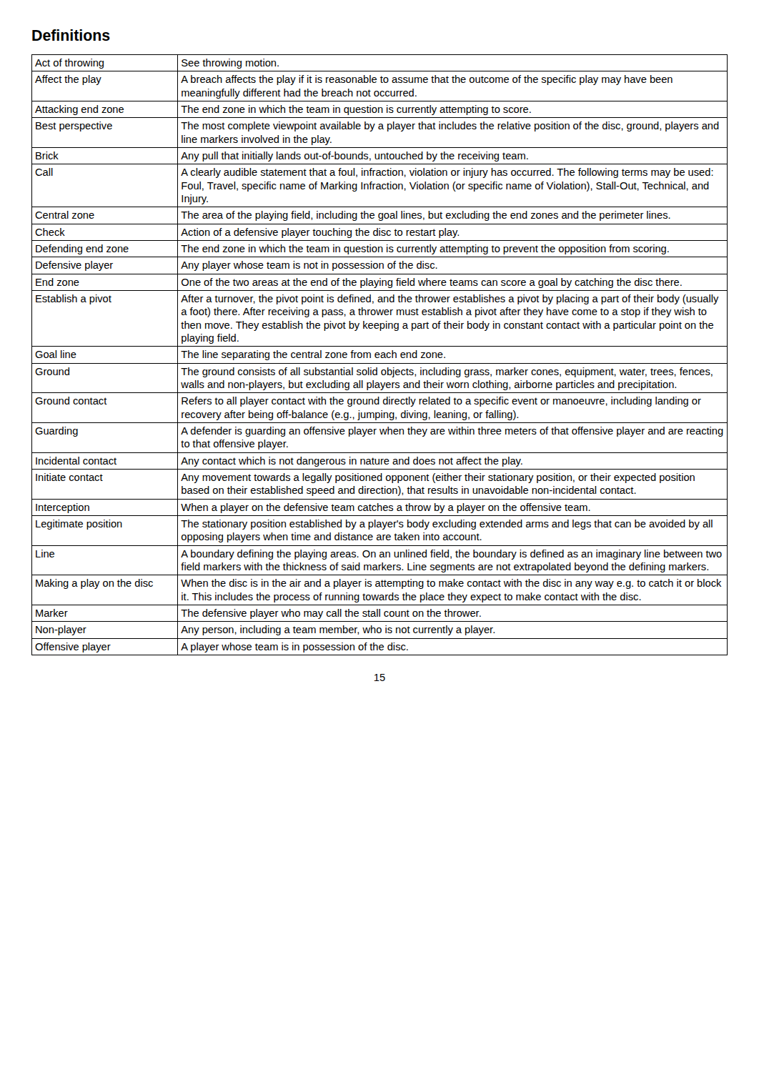Definitions
| Act of throwing | See throwing motion. |
| Affect the play | A breach affects the play if it is reasonable to assume that the outcome of the specific play may have been meaningfully different had the breach not occurred. |
| Attacking end zone | The end zone in which the team in question is currently attempting to score. |
| Best perspective | The most complete viewpoint available by a player that includes the relative position of the disc, ground, players and line markers involved in the play. |
| Brick | Any pull that initially lands out-of-bounds, untouched by the receiving team. |
| Call | A clearly audible statement that a foul, infraction, violation or injury has occurred. The following terms may be used: Foul, Travel, specific name of Marking Infraction, Violation (or specific name of Violation), Stall-Out, Technical, and Injury. |
| Central zone | The area of the playing field, including the goal lines, but excluding the end zones and the perimeter lines. |
| Check | Action of a defensive player touching the disc to restart play. |
| Defending end zone | The end zone in which the team in question is currently attempting to prevent the opposition from scoring. |
| Defensive player | Any player whose team is not in possession of the disc. |
| End zone | One of the two areas at the end of the playing field where teams can score a goal by catching the disc there. |
| Establish a pivot | After a turnover, the pivot point is defined, and the thrower establishes a pivot by placing a part of their body (usually a foot) there. After receiving a pass, a thrower must establish a pivot after they have come to a stop if they wish to then move. They establish the pivot by keeping a part of their body in constant contact with a particular point on the playing field. |
| Goal line | The line separating the central zone from each end zone. |
| Ground | The ground consists of all substantial solid objects, including grass, marker cones, equipment, water, trees, fences, walls and non-players, but excluding all players and their worn clothing, airborne particles and precipitation. |
| Ground contact | Refers to all player contact with the ground directly related to a specific event or manoeuvre, including landing or recovery after being off-balance (e.g., jumping, diving, leaning, or falling). |
| Guarding | A defender is guarding an offensive player when they are within three meters of that offensive player and are reacting to that offensive player. |
| Incidental contact | Any contact which is not dangerous in nature and does not affect the play. |
| Initiate contact | Any movement towards a legally positioned opponent (either their stationary position, or their expected position based on their established speed and direction), that results in unavoidable non-incidental contact. |
| Interception | When a player on the defensive team catches a throw by a player on the offensive team. |
| Legitimate position | The stationary position established by a player's body excluding extended arms and legs that can be avoided by all opposing players when time and distance are taken into account. |
| Line | A boundary defining the playing areas. On an unlined field, the boundary is defined as an imaginary line between two field markers with the thickness of said markers. Line segments are not extrapolated beyond the defining markers. |
| Making a play on the disc | When the disc is in the air and a player is attempting to make contact with the disc in any way e.g. to catch it or block it. This includes the process of running towards the place they expect to make contact with the disc. |
| Marker | The defensive player who may call the stall count on the thrower. |
| Non-player | Any person, including a team member, who is not currently a player. |
| Offensive player | A player whose team is in possession of the disc. |
15